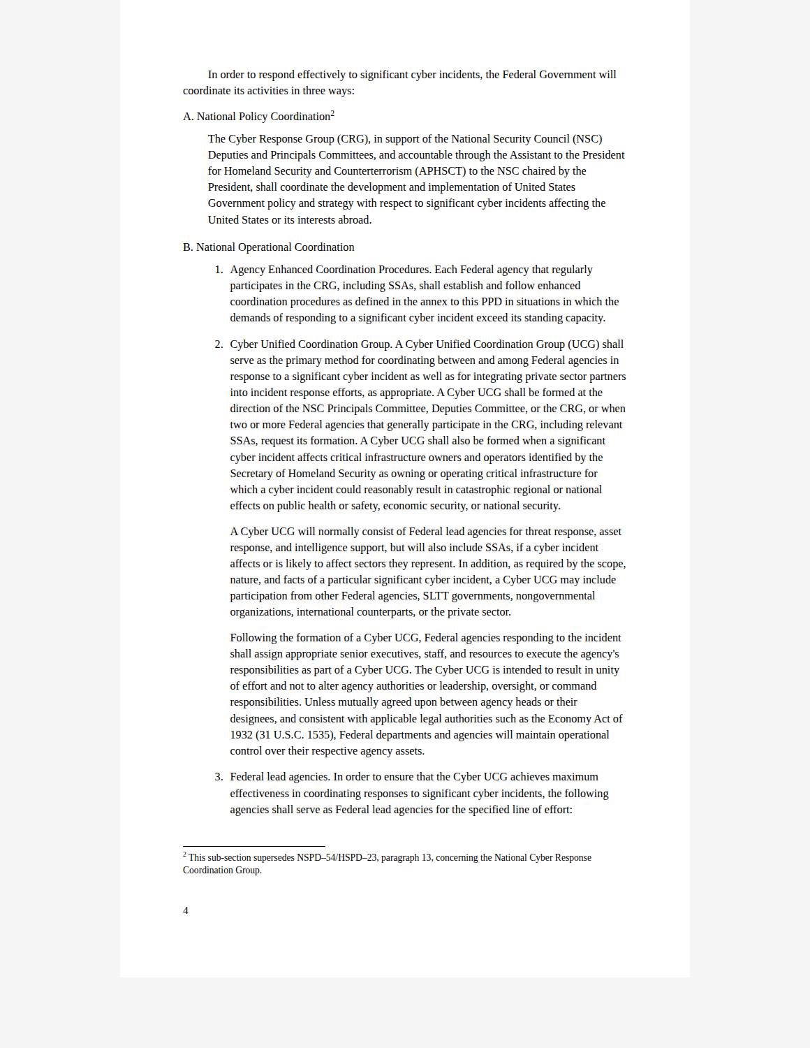In order to respond effectively to significant cyber incidents, the Federal Government will coordinate its activities in three ways:
A. National Policy Coordination2
The Cyber Response Group (CRG), in support of the National Security Council (NSC) Deputies and Principals Committees, and accountable through the Assistant to the President for Homeland Security and Counterterrorism (APHSCT) to the NSC chaired by the President, shall coordinate the development and implementation of United States Government policy and strategy with respect to significant cyber incidents affecting the United States or its interests abroad.
B. National Operational Coordination
Agency Enhanced Coordination Procedures. Each Federal agency that regularly participates in the CRG, including SSAs, shall establish and follow enhanced coordination procedures as defined in the annex to this PPD in situations in which the demands of responding to a significant cyber incident exceed its standing capacity.
Cyber Unified Coordination Group. A Cyber Unified Coordination Group (UCG) shall serve as the primary method for coordinating between and among Federal agencies in response to a significant cyber incident as well as for integrating private sector partners into incident response efforts, as appropriate. A Cyber UCG shall be formed at the direction of the NSC Principals Committee, Deputies Committee, or the CRG, or when two or more Federal agencies that generally participate in the CRG, including relevant SSAs, request its formation. A Cyber UCG shall also be formed when a significant cyber incident affects critical infrastructure owners and operators identified by the Secretary of Homeland Security as owning or operating critical infrastructure for which a cyber incident could reasonably result in catastrophic regional or national effects on public health or safety, economic security, or national security.
A Cyber UCG will normally consist of Federal lead agencies for threat response, asset response, and intelligence support, but will also include SSAs, if a cyber incident affects or is likely to affect sectors they represent. In addition, as required by the scope, nature, and facts of a particular significant cyber incident, a Cyber UCG may include participation from other Federal agencies, SLTT governments, nongovernmental organizations, international counterparts, or the private sector.
Following the formation of a Cyber UCG, Federal agencies responding to the incident shall assign appropriate senior executives, staff, and resources to execute the agency's responsibilities as part of a Cyber UCG. The Cyber UCG is intended to result in unity of effort and not to alter agency authorities or leadership, oversight, or command responsibilities. Unless mutually agreed upon between agency heads or their designees, and consistent with applicable legal authorities such as the Economy Act of 1932 (31 U.S.C. 1535), Federal departments and agencies will maintain operational control over their respective agency assets.
Federal lead agencies. In order to ensure that the Cyber UCG achieves maximum effectiveness in coordinating responses to significant cyber incidents, the following agencies shall serve as Federal lead agencies for the specified line of effort:
2 This sub-section supersedes NSPD–54/HSPD–23, paragraph 13, concerning the National Cyber Response Coordination Group.
4